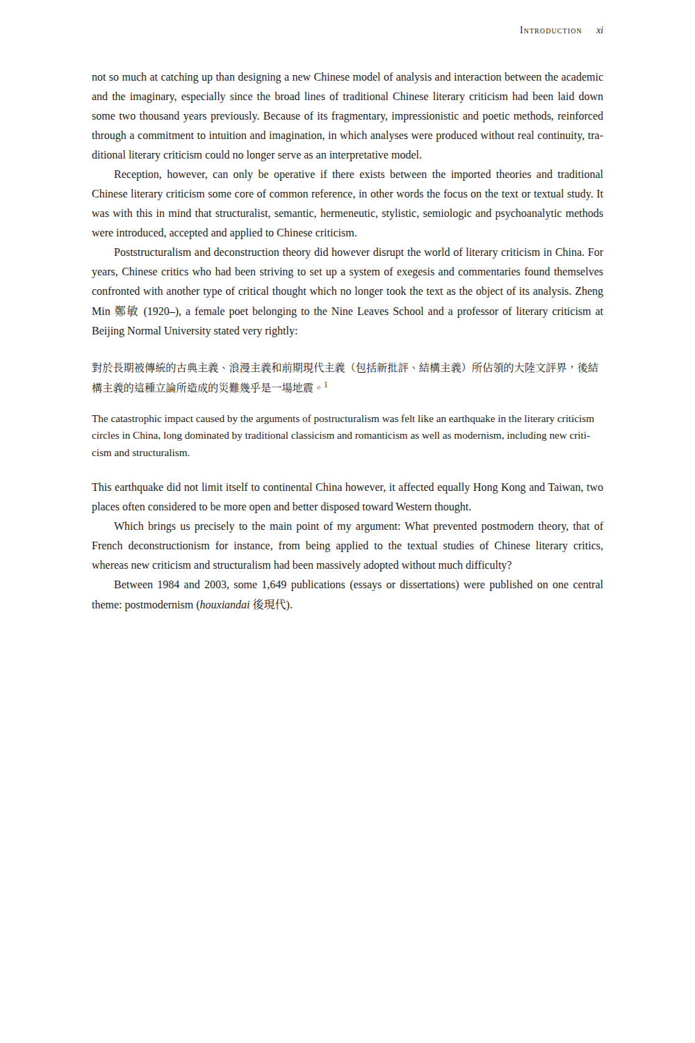Introduction xi
not so much at catching up than designing a new Chinese model of analysis and interaction between the academic and the imaginary, especially since the broad lines of traditional Chinese literary criticism had been laid down some two thousand years previously. Because of its fragmentary, impressionistic and poetic methods, reinforced through a commitment to intuition and imagination, in which analyses were produced without real continuity, traditional literary criticism could no longer serve as an interpretative model.
Reception, however, can only be operative if there exists between the imported theories and traditional Chinese literary criticism some core of common reference, in other words the focus on the text or textual study. It was with this in mind that structuralist, semantic, hermeneutic, stylistic, semiologic and psychoanalytic methods were introduced, accepted and applied to Chinese criticism.
Poststructuralism and deconstruction theory did however disrupt the world of literary criticism in China. For years, Chinese critics who had been striving to set up a system of exegesis and commentaries found themselves confronted with another type of critical thought which no longer took the text as the object of its analysis. Zheng Min 鄭敏 (1920–), a female poet belonging to the Nine Leaves School and a professor of literary criticism at Beijing Normal University stated very rightly:
對於長期被傳統的古典主義、浪漫主義和前期現代主義（包括新批評、結構主義）所佔領的大陸文評界，後結構主義的這種立論所造成的災難幾乎是一場地震。1
The catastrophic impact caused by the arguments of postructuralism was felt like an earthquake in the literary criticism circles in China, long dominated by traditional classicism and romanticism as well as modernism, including new criticism and structuralism.
This earthquake did not limit itself to continental China however, it affected equally Hong Kong and Taiwan, two places often considered to be more open and better disposed toward Western thought.
Which brings us precisely to the main point of my argument: What prevented postmodern theory, that of French deconstructionism for instance, from being applied to the textual studies of Chinese literary critics, whereas new criticism and structuralism had been massively adopted without much difficulty?
Between 1984 and 2003, some 1,649 publications (essays or dissertations) were published on one central theme: postmodernism (houxiandai 後現代).